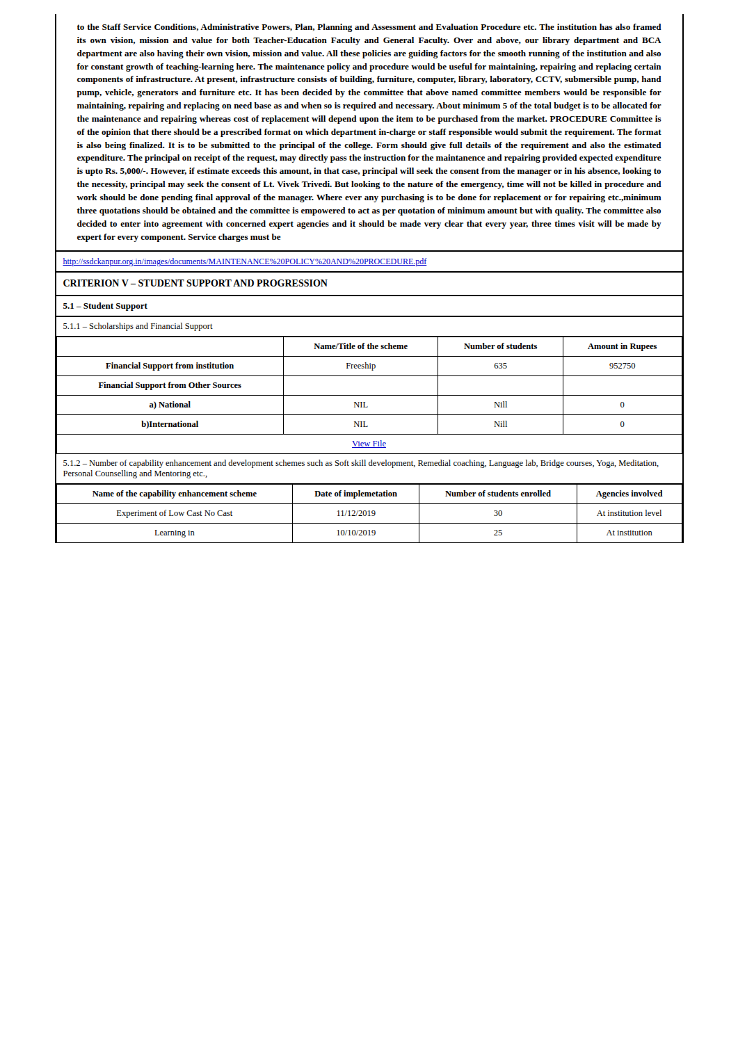to the Staff Service Conditions, Administrative Powers, Plan, Planning and Assessment and Evaluation Procedure etc. The institution has also framed its own vision, mission and value for both Teacher-Education Faculty and General Faculty. Over and above, our library department and BCA department are also having their own vision, mission and value. All these policies are guiding factors for the smooth running of the institution and also for constant growth of teaching-learning here. The maintenance policy and procedure would be useful for maintaining, repairing and replacing certain components of infrastructure. At present, infrastructure consists of building, furniture, computer, library, laboratory, CCTV, submersible pump, hand pump, vehicle, generators and furniture etc. It has been decided by the committee that above named committee members would be responsible for maintaining, repairing and replacing on need base as and when so is required and necessary. About minimum 5 of the total budget is to be allocated for the maintenance and repairing whereas cost of replacement will depend upon the item to be purchased from the market. PROCEDURE Committee is of the opinion that there should be a prescribed format on which department in-charge or staff responsible would submit the requirement. The format is also being finalized. It is to be submitted to the principal of the college. Form should give full details of the requirement and also the estimated expenditure. The principal on receipt of the request, may directly pass the instruction for the maintanence and repairing provided expected expenditure is upto Rs. 5,000/-. However, if estimate exceeds this amount, in that case, principal will seek the consent from the manager or in his absence, looking to the necessity, principal may seek the consent of Lt. Vivek Trivedi. But looking to the nature of the emergency, time will not be killed in procedure and work should be done pending final approval of the manager. Where ever any purchasing is to be done for replacement or for repairing etc.,minimum three quotations should be obtained and the committee is empowered to act as per quotation of minimum amount but with quality. The committee also decided to enter into agreement with concerned expert agencies and it should be made very clear that every year, three times visit will be made by expert for every component. Service charges must be
http://ssdckanpur.org.in/images/documents/MAINTENANCE%20POLICY%20AND%20PROCEDURE.pdf
CRITERION V – STUDENT SUPPORT AND PROGRESSION
5.1 – Student Support
5.1.1 – Scholarships and Financial Support
| | Name/Title of the scheme | Number of students | Amount in Rupees |
| --- | --- | --- | --- |
| Financial Support from institution | Freeship | 635 | 952750 |
| Financial Support from Other Sources | | | |
| a) National | NIL | Nill | 0 |
| b)International | NIL | Nill | 0 |
| View File |
5.1.2 – Number of capability enhancement and development schemes such as Soft skill development, Remedial coaching, Language lab, Bridge courses, Yoga, Meditation, Personal Counselling and Mentoring etc.,
| Name of the capability enhancement scheme | Date of implemetation | Number of students enrolled | Agencies involved |
| --- | --- | --- | --- |
| Experiment of Low Cast No Cast | 11/12/2019 | 30 | At institution level |
| Learning in | 10/10/2019 | 25 | At institution |